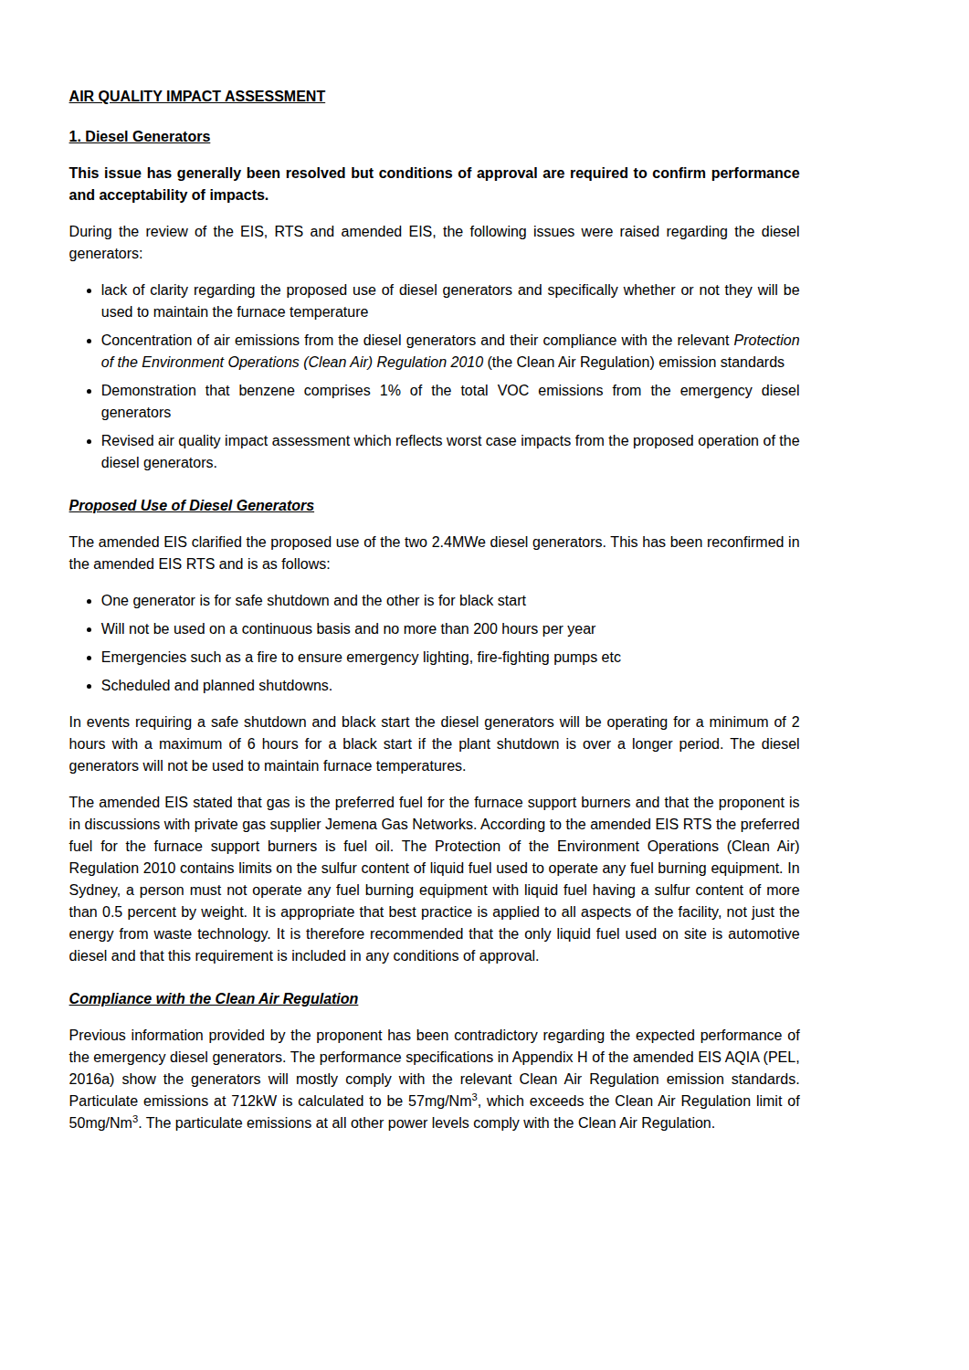AIR QUALITY IMPACT ASSESSMENT
1. Diesel Generators
This issue has generally been resolved but conditions of approval are required to confirm performance and acceptability of impacts.
During the review of the EIS, RTS and amended EIS, the following issues were raised regarding the diesel generators:
lack of clarity regarding the proposed use of diesel generators and specifically whether or not they will be used to maintain the furnace temperature
Concentration of air emissions from the diesel generators and their compliance with the relevant Protection of the Environment Operations (Clean Air) Regulation 2010 (the Clean Air Regulation) emission standards
Demonstration that benzene comprises 1% of the total VOC emissions from the emergency diesel generators
Revised air quality impact assessment which reflects worst case impacts from the proposed operation of the diesel generators.
Proposed Use of Diesel Generators
The amended EIS clarified the proposed use of the two 2.4MWe diesel generators. This has been reconfirmed in the amended EIS RTS and is as follows:
One generator is for safe shutdown and the other is for black start
Will not be used on a continuous basis and no more than 200 hours per year
Emergencies such as a fire to ensure emergency lighting, fire-fighting pumps etc
Scheduled and planned shutdowns.
In events requiring a safe shutdown and black start the diesel generators will be operating for a minimum of 2 hours with a maximum of 6 hours for a black start if the plant shutdown is over a longer period. The diesel generators will not be used to maintain furnace temperatures.
The amended EIS stated that gas is the preferred fuel for the furnace support burners and that the proponent is in discussions with private gas supplier Jemena Gas Networks. According to the amended EIS RTS the preferred fuel for the furnace support burners is fuel oil. The Protection of the Environment Operations (Clean Air) Regulation 2010 contains limits on the sulfur content of liquid fuel used to operate any fuel burning equipment. In Sydney, a person must not operate any fuel burning equipment with liquid fuel having a sulfur content of more than 0.5 percent by weight. It is appropriate that best practice is applied to all aspects of the facility, not just the energy from waste technology. It is therefore recommended that the only liquid fuel used on site is automotive diesel and that this requirement is included in any conditions of approval.
Compliance with the Clean Air Regulation
Previous information provided by the proponent has been contradictory regarding the expected performance of the emergency diesel generators. The performance specifications in Appendix H of the amended EIS AQIA (PEL, 2016a) show the generators will mostly comply with the relevant Clean Air Regulation emission standards. Particulate emissions at 712kW is calculated to be 57mg/Nm3, which exceeds the Clean Air Regulation limit of 50mg/Nm3. The particulate emissions at all other power levels comply with the Clean Air Regulation.